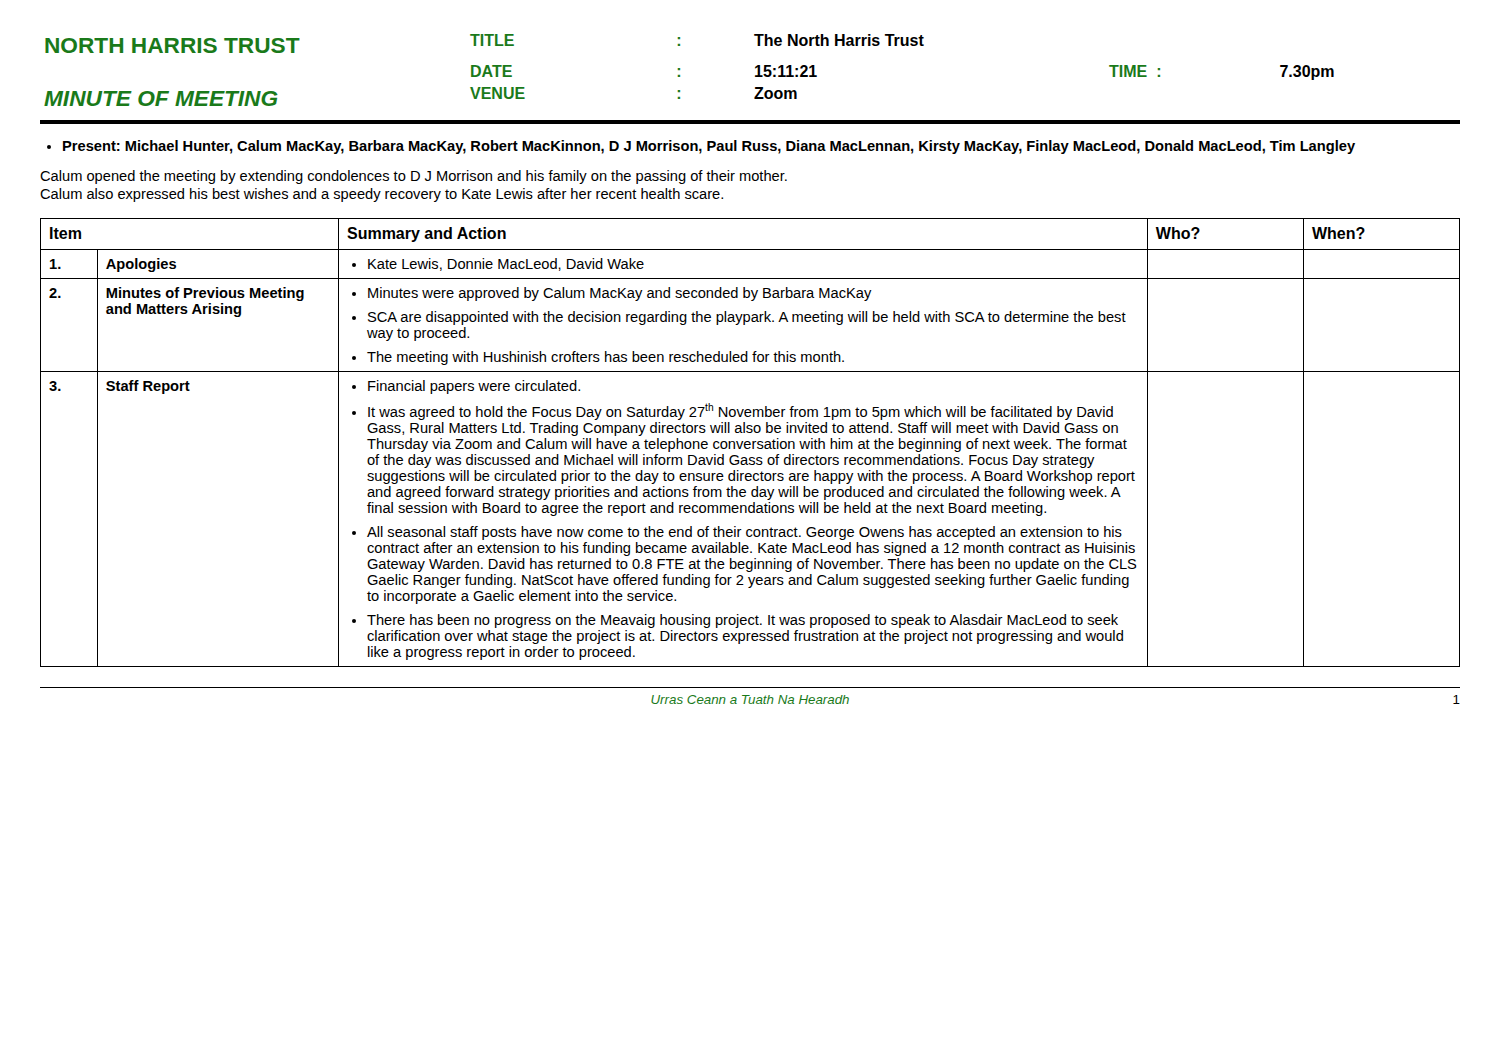| NORTH HARRIS TRUST | TITLE | : | The North Harris Trust | | |
| | DATE | : | 15:11:21 | TIME : | 7.30pm |
| MINUTE OF MEETING | VENUE | : | Zoom | | |
Present: Michael Hunter, Calum MacKay, Barbara MacKay, Robert MacKinnon, D J Morrison, Paul Russ, Diana MacLennan, Kirsty MacKay, Finlay MacLeod, Donald MacLeod, Tim Langley
Calum opened the meeting by extending condolences to D J Morrison and his family on the passing of their mother.
Calum also expressed his best wishes and a speedy recovery to Kate Lewis after her recent health scare.
| Item | Summary and Action | Who? | When? |
| --- | --- | --- | --- |
| 1. | Apologies | Kate Lewis, Donnie MacLeod, David Wake | | |
| 2. | Minutes of Previous Meeting and Matters Arising | Minutes were approved by Calum MacKay and seconded by Barbara MacKay SCA are disappointed with the decision regarding the playpark. A meeting will be held with SCA to determine the best way to proceed. The meeting with Hushinish crofters has been rescheduled for this month. | | |
| 3. | Staff Report | Financial papers were circulated. It was agreed to hold the Focus Day on Saturday 27 th November from 1pm to 5pm which will be facilitated by David Gass, Rural Matters Ltd. Trading Company directors will also be invited to attend. Staff will meet with David Gass on Thursday via Zoom and Calum will have a telephone conversation with him at the beginning of next week. The format of the day was discussed and Michael will inform David Gass of directors recommendations. Focus Day strategy suggestions will be circulated prior to the day to ensure directors are happy with the process. A Board Workshop report and agreed forward strategy priorities and actions from the day will be produced and circulated the following week. A final session with Board to agree the report and recommendations will be held at the next Board meeting. All seasonal staff posts have now come to the end of their contract. George Owens has accepted an extension to his contract after an extension to his funding became available. Kate MacLeod has signed a 12 month contract as Huisinis Gateway Warden. David has returned to 0.8 FTE at the beginning of November. There has been no update on the CLS Gaelic Ranger funding. NatScot have offered funding for 2 years and Calum suggested seeking further Gaelic funding to incorporate a Gaelic element into the service. There has been no progress on the Meavaig housing project. It was proposed to speak to Alasdair MacLeod to seek clarification over what stage the project is at. Directors expressed frustration at the project not progressing and would like a progress report in order to proceed. | | |
1
Urras Ceann a Tuath Na Hearadh